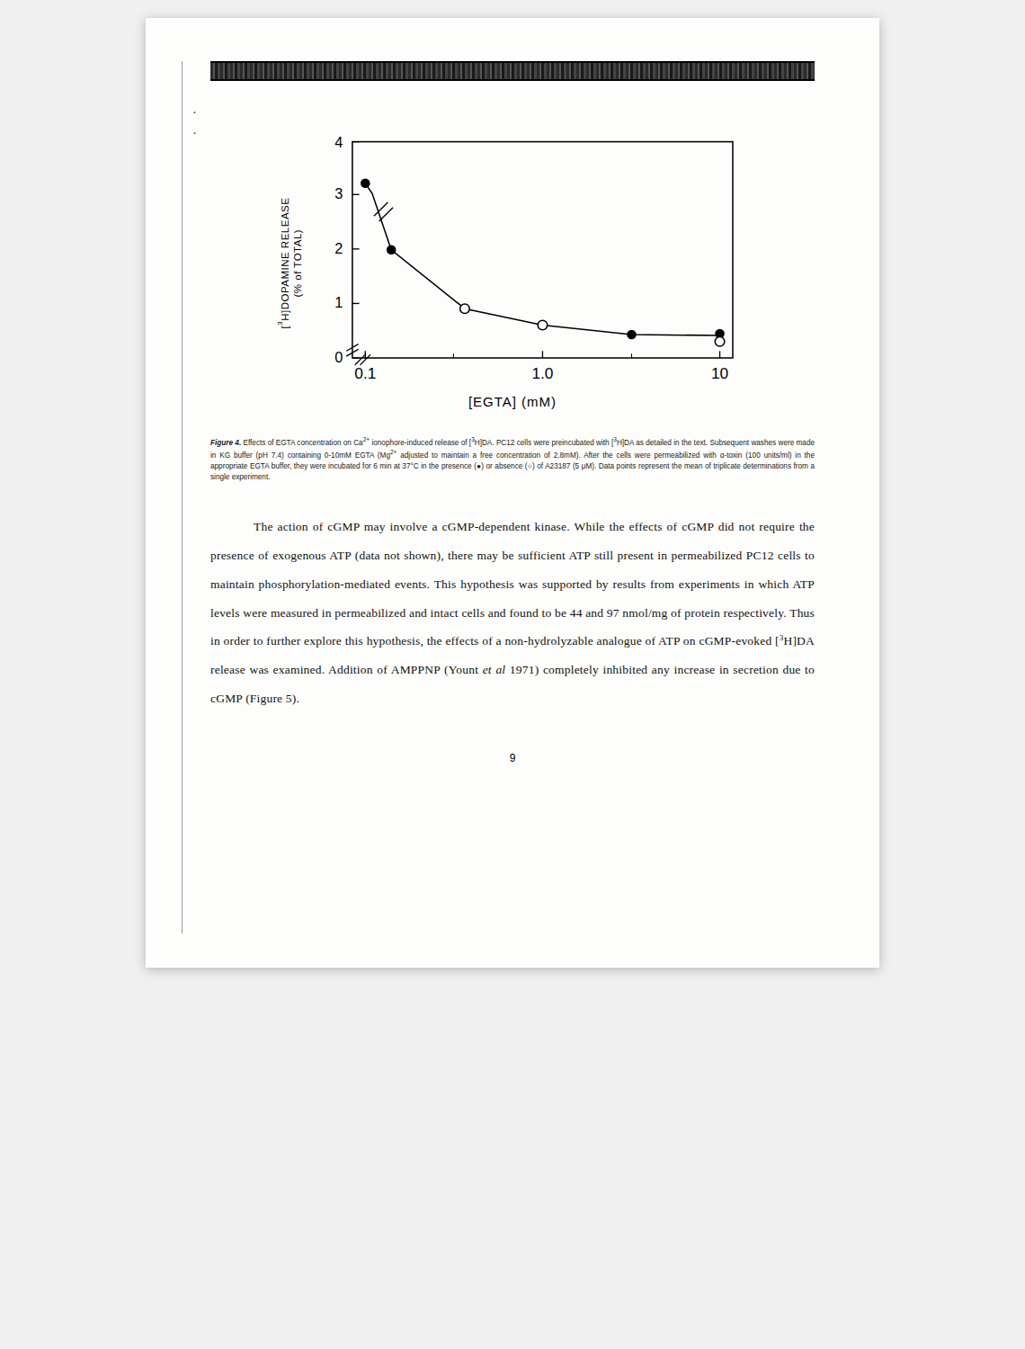.
.
[3H]DOPAMINE RELEASE
(% of TOTAL)
0 1 2 3 4 0.1 1.0 10
[EGTA] (mM)
Figure 4. Effects of EGTA concentration on Ca2+ ionophore-induced release of [3H]DA. PC12 cells were preincubated with [3H]DA as detailed in the text. Subsequent washes were made in KG buffer (pH 7.4) containing 0-10mM EGTA (Mg2+ adjusted to maintain a free concentration of 2.8mM). After the cells were permeabilized with α-toxin (100 units/ml) in the appropriate EGTA buffer, they were incubated for 6 min at 37°C in the presence (●) or absence (○) of A23187 (5 μM). Data points represent the mean of triplicate determinations from a single experiment.
The action of cGMP may involve a cGMP-dependent kinase. While the effects of cGMP did not require the presence of exogenous ATP (data not shown), there may be sufficient ATP still present in permeabilized PC12 cells to maintain phosphorylation-mediated events. This hypothesis was supported by results from experiments in which ATP levels were measured in permeabilized and intact cells and found to be 44 and 97 nmol/mg of protein respectively. Thus in order to further explore this hypothesis, the effects of a non-hydrolyzable analogue of ATP on cGMP-evoked [3H]DA release was examined. Addition of AMPPNP (Yount et al 1971) completely inhibited any increase in secretion due to cGMP (Figure 5).
9